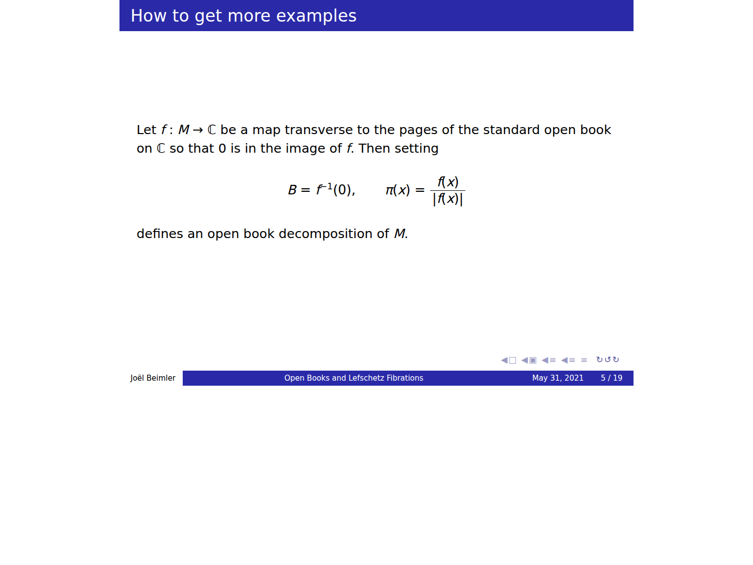How to get more examples
Let f : M → ℂ be a map transverse to the pages of the standard open book on ℂ so that 0 is in the image of f. Then setting
B = f−1(0), π(x) = f(x) |f(x)|
defines an open book decomposition of M.
◀□ ◀▣ ◀≡ ◀≡ ≡ ↻↺↻
Joël Beimler
Open Books and Lefschetz Fibrations
May 31, 2021 5 / 19